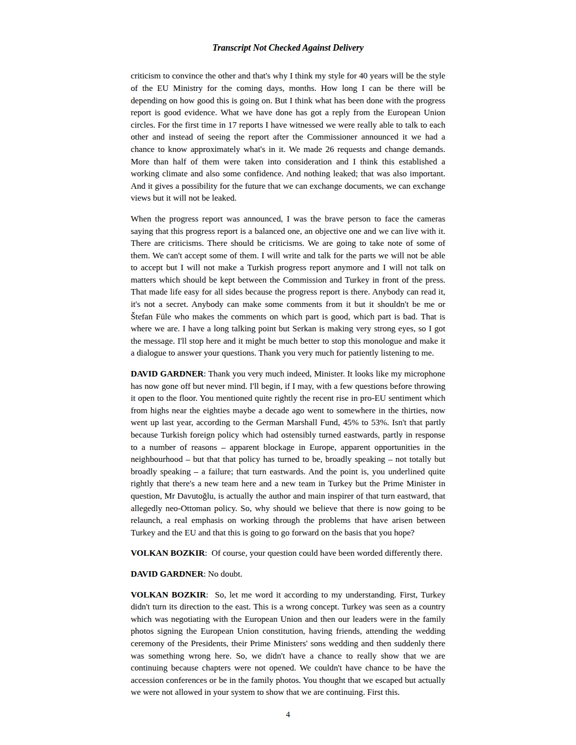Transcript Not Checked Against Delivery
criticism to convince the other and that's why I think my style for 40 years will be the style of the EU Ministry for the coming days, months. How long I can be there will be depending on how good this is going on. But I think what has been done with the progress report is good evidence. What we have done has got a reply from the European Union circles. For the first time in 17 reports I have witnessed we were really able to talk to each other and instead of seeing the report after the Commissioner announced it we had a chance to know approximately what's in it. We made 26 requests and change demands. More than half of them were taken into consideration and I think this established a working climate and also some confidence. And nothing leaked; that was also important. And it gives a possibility for the future that we can exchange documents, we can exchange views but it will not be leaked.
When the progress report was announced, I was the brave person to face the cameras saying that this progress report is a balanced one, an objective one and we can live with it. There are criticisms. There should be criticisms. We are going to take note of some of them. We can't accept some of them. I will write and talk for the parts we will not be able to accept but I will not make a Turkish progress report anymore and I will not talk on matters which should be kept between the Commission and Turkey in front of the press. That made life easy for all sides because the progress report is there. Anybody can read it, it's not a secret. Anybody can make some comments from it but it shouldn't be me or Štefan Füle who makes the comments on which part is good, which part is bad. That is where we are. I have a long talking point but Serkan is making very strong eyes, so I got the message. I'll stop here and it might be much better to stop this monologue and make it a dialogue to answer your questions. Thank you very much for patiently listening to me.
DAVID GARDNER: Thank you very much indeed, Minister. It looks like my microphone has now gone off but never mind. I'll begin, if I may, with a few questions before throwing it open to the floor. You mentioned quite rightly the recent rise in pro-EU sentiment which from highs near the eighties maybe a decade ago went to somewhere in the thirties, now went up last year, according to the German Marshall Fund, 45% to 53%. Isn't that partly because Turkish foreign policy which had ostensibly turned eastwards, partly in response to a number of reasons – apparent blockage in Europe, apparent opportunities in the neighbourhood – but that that policy has turned to be, broadly speaking – not totally but broadly speaking – a failure; that turn eastwards. And the point is, you underlined quite rightly that there's a new team here and a new team in Turkey but the Prime Minister in question, Mr Davutoğlu, is actually the author and main inspirer of that turn eastward, that allegedly neo-Ottoman policy. So, why should we believe that there is now going to be relaunch, a real emphasis on working through the problems that have arisen between Turkey and the EU and that this is going to go forward on the basis that you hope?
VOLKAN BOZKIR: Of course, your question could have been worded differently there.
DAVID GARDNER: No doubt.
VOLKAN BOZKIR: So, let me word it according to my understanding. First, Turkey didn't turn its direction to the east. This is a wrong concept. Turkey was seen as a country which was negotiating with the European Union and then our leaders were in the family photos signing the European Union constitution, having friends, attending the wedding ceremony of the Presidents, their Prime Ministers' sons wedding and then suddenly there was something wrong here. So, we didn't have a chance to really show that we are continuing because chapters were not opened. We couldn't have chance to be have the accession conferences or be in the family photos. You thought that we escaped but actually we were not allowed in your system to show that we are continuing. First this.
4